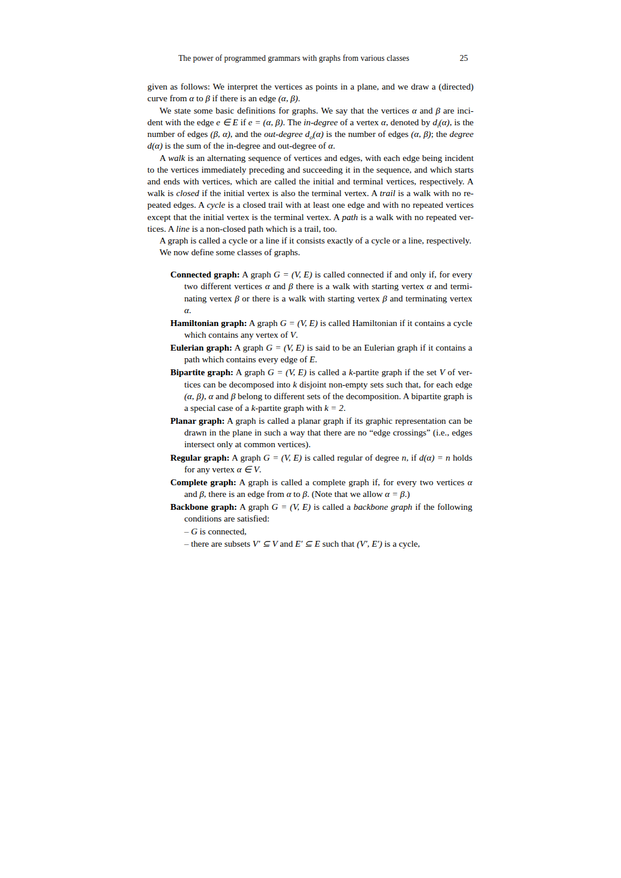The power of programmed grammars with graphs from various classes 25
given as follows: We interpret the vertices as points in a plane, and we draw a (directed) curve from α to β if there is an edge (α, β).
We state some basic definitions for graphs. We say that the vertices α and β are incident with the edge e ∈ E if e = (α, β). The in-degree of a vertex α, denoted by di(α), is the number of edges (β, α), and the out-degree do(α) is the number of edges (α, β); the degree d(α) is the sum of the in-degree and out-degree of α.
A walk is an alternating sequence of vertices and edges, with each edge being incident to the vertices immediately preceding and succeeding it in the sequence, and which starts and ends with vertices, which are called the initial and terminal vertices, respectively. A walk is closed if the initial vertex is also the terminal vertex. A trail is a walk with no repeated edges. A cycle is a closed trail with at least one edge and with no repeated vertices except that the initial vertex is the terminal vertex. A path is a walk with no repeated vertices. A line is a non-closed path which is a trail, too.
A graph is called a cycle or a line if it consists exactly of a cycle or a line, respectively.
We now define some classes of graphs.
Connected graph: A graph G = (V, E) is called connected if and only if, for every two different vertices α and β there is a walk with starting vertex α and terminating vertex β or there is a walk with starting vertex β and terminating vertex α.
Hamiltonian graph: A graph G = (V, E) is called Hamiltonian if it contains a cycle which contains any vertex of V.
Eulerian graph: A graph G = (V, E) is said to be an Eulerian graph if it contains a path which contains every edge of E.
Bipartite graph: A graph G = (V, E) is called a k-partite graph if the set V of vertices can be decomposed into k disjoint non-empty sets such that, for each edge (α, β), α and β belong to different sets of the decomposition. A bipartite graph is a special case of a k-partite graph with k = 2.
Planar graph: A graph is called a planar graph if its graphic representation can be drawn in the plane in such a way that there are no “edge crossings” (i.e., edges intersect only at common vertices).
Regular graph: A graph G = (V, E) is called regular of degree n, if d(α) = n holds for any vertex α ∈ V.
Complete graph: A graph is called a complete graph if, for every two vertices α and β, there is an edge from α to β. (Note that we allow α = β.)
Backbone graph: A graph G = (V, E) is called a backbone graph if the following conditions are satisfied:
– G is connected,
– there are subsets V′ ⊆ V and E′ ⊆ E such that (V′, E′) is a cycle,